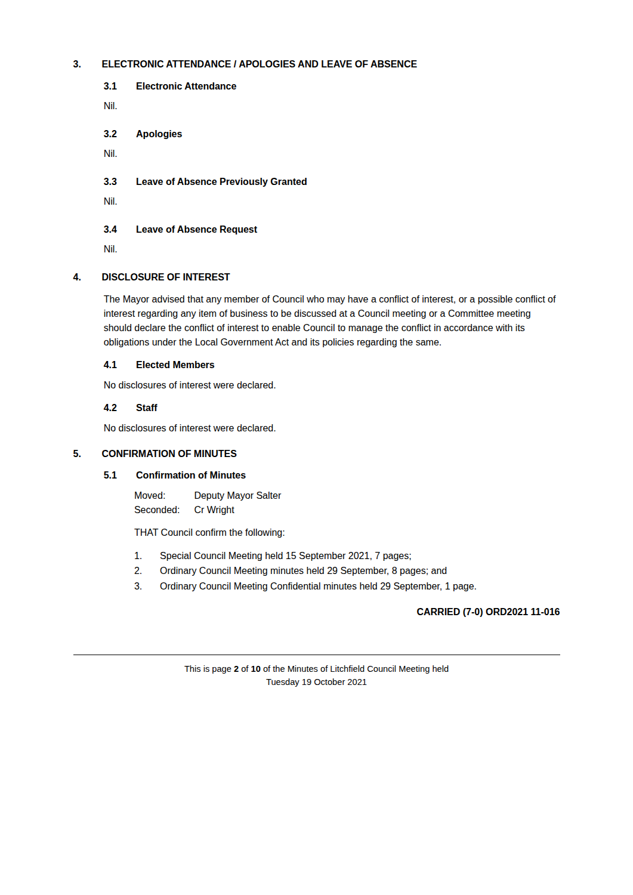3. Electronic Attendance / Apologies and Leave of Absence
3.1 Electronic Attendance
Nil.
3.2 Apologies
Nil.
3.3 Leave of Absence Previously Granted
Nil.
3.4 Leave of Absence Request
Nil.
4. Disclosure of Interest
The Mayor advised that any member of Council who may have a conflict of interest, or a possible conflict of interest regarding any item of business to be discussed at a Council meeting or a Committee meeting should declare the conflict of interest to enable Council to manage the conflict in accordance with its obligations under the Local Government Act and its policies regarding the same.
4.1 Elected Members
No disclosures of interest were declared.
4.2 Staff
No disclosures of interest were declared.
5. Confirmation of Minutes
5.1 Confirmation of Minutes
| Moved: | Deputy Mayor Salter |
| Seconded: | Cr Wright |
THAT Council confirm the following:
Special Council Meeting held 15 September 2021, 7 pages;
Ordinary Council Meeting minutes held 29 September, 8 pages; and
Ordinary Council Meeting Confidential minutes held 29 September, 1 page.
CARRIED (7-0) ORD2021 11-016
This is page 2 of 10 of the Minutes of Litchfield Council Meeting held
Tuesday 19 October 2021